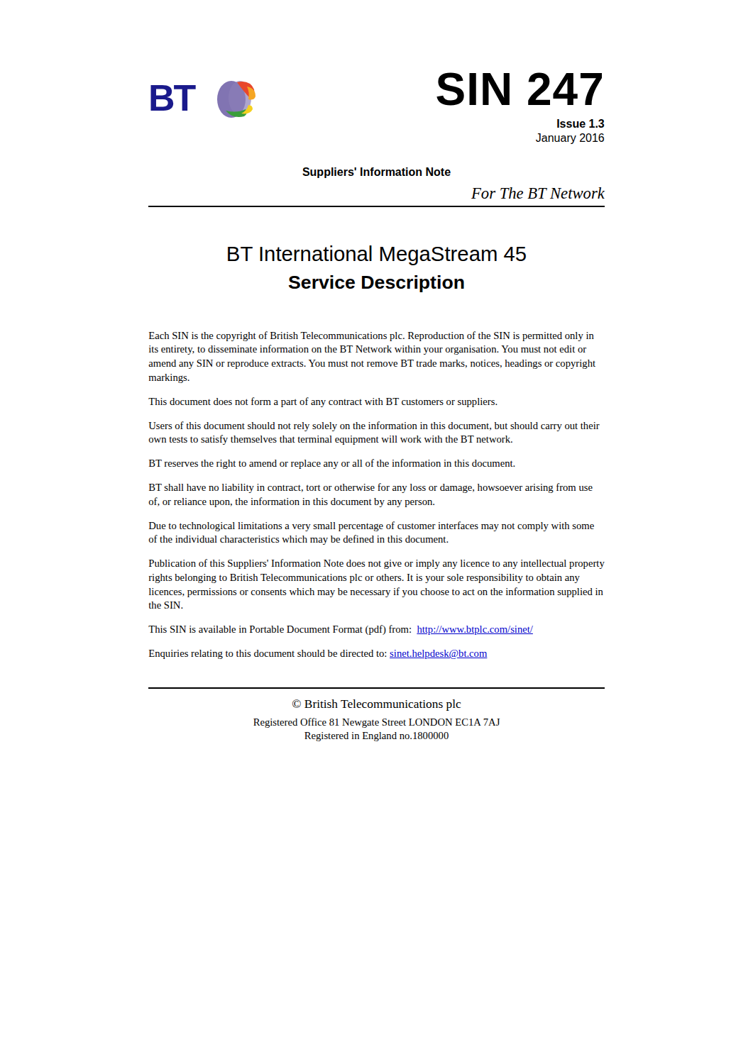BT
SIN 247
Issue 1.3
January 2016
Suppliers' Information Note
For The BT Network
BT International MegaStream 45
Service Description
Each SIN is the copyright of British Telecommunications plc. Reproduction of the SIN is permitted only in its entirety, to disseminate information on the BT Network within your organisation. You must not edit or amend any SIN or reproduce extracts. You must not remove BT trade marks, notices, headings or copyright markings.
This document does not form a part of any contract with BT customers or suppliers.
Users of this document should not rely solely on the information in this document, but should carry out their own tests to satisfy themselves that terminal equipment will work with the BT network.
BT reserves the right to amend or replace any or all of the information in this document.
BT shall have no liability in contract, tort or otherwise for any loss or damage, howsoever arising from use of, or reliance upon, the information in this document by any person.
Due to technological limitations a very small percentage of customer interfaces may not comply with some of the individual characteristics which may be defined in this document.
Publication of this Suppliers' Information Note does not give or imply any licence to any intellectual property rights belonging to British Telecommunications plc or others. It is your sole responsibility to obtain any licences, permissions or consents which may be necessary if you choose to act on the information supplied in the SIN.
This SIN is available in Portable Document Format (pdf) from: http://www.btplc.com/sinet/
Enquiries relating to this document should be directed to: sinet.helpdesk@bt.com
© British Telecommunications plc
Registered Office 81 Newgate Street LONDON EC1A 7AJ
Registered in England no.1800000